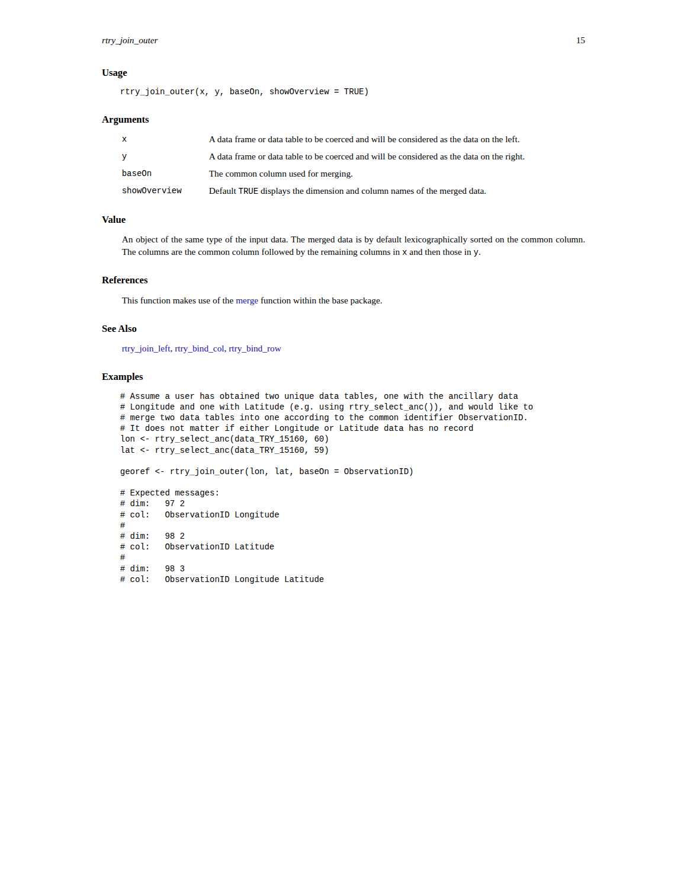rtry_join_outer 15
Usage
rtry_join_outer(x, y, baseOn, showOverview = TRUE)
Arguments
x
A data frame or data table to be coerced and will be considered as the data on the left.
y
A data frame or data table to be coerced and will be considered as the data on the right.
baseOn
The common column used for merging.
showOverview
Default TRUE displays the dimension and column names of the merged data.
Value
An object of the same type of the input data. The merged data is by default lexicographically sorted on the common column. The columns are the common column followed by the remaining columns in x and then those in y.
References
This function makes use of the merge function within the base package.
See Also
rtry_join_left, rtry_bind_col, rtry_bind_row
Examples
# Assume a user has obtained two unique data tables, one with the ancillary data
# Longitude and one with Latitude (e.g. using rtry_select_anc()), and would like to
# merge two data tables into one according to the common identifier ObservationID.
# It does not matter if either Longitude or Latitude data has no record
lon <- rtry_select_anc(data_TRY_15160, 60)
lat <- rtry_select_anc(data_TRY_15160, 59)

georef <- rtry_join_outer(lon, lat, baseOn = ObservationID)

# Expected messages:
# dim:   97 2
# col:   ObservationID Longitude
#
# dim:   98 2
# col:   ObservationID Latitude
#
# dim:   98 3
# col:   ObservationID Longitude Latitude